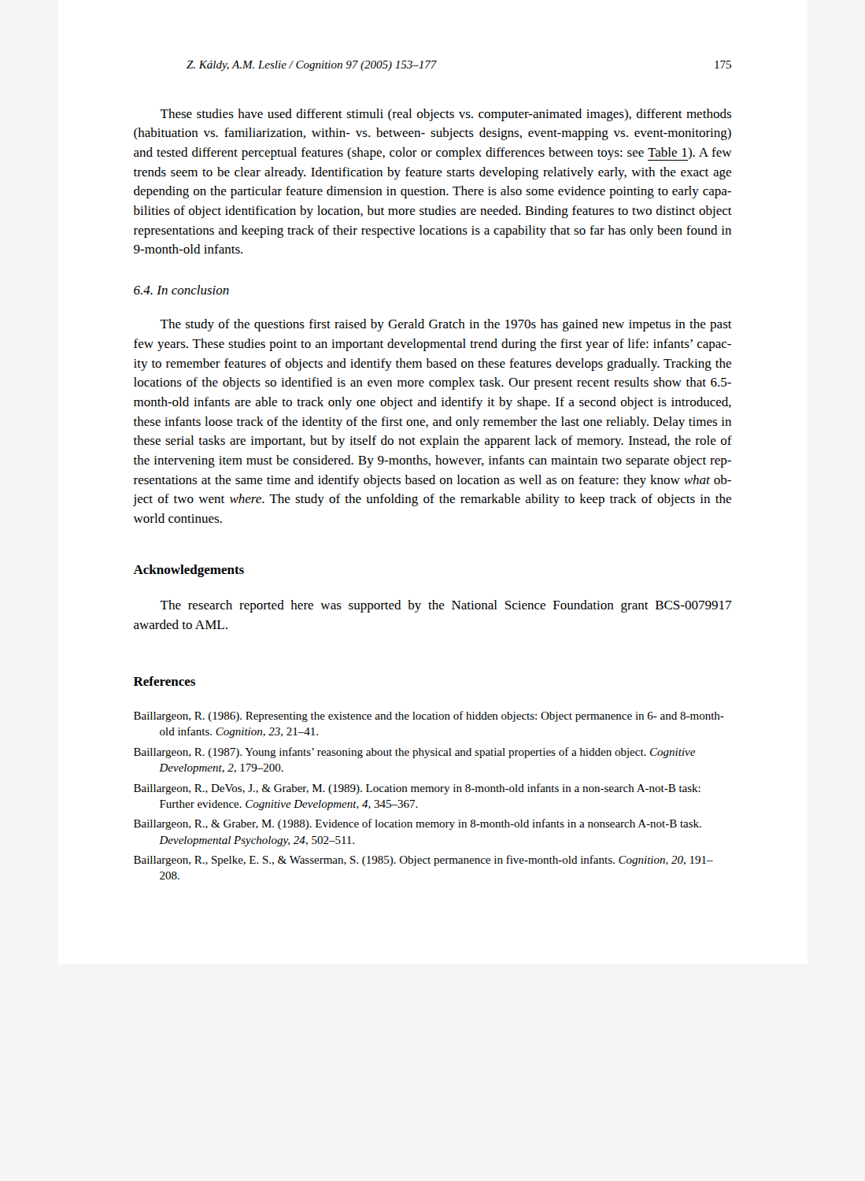Z. Káldy, A.M. Leslie / Cognition 97 (2005) 153–177 175
These studies have used different stimuli (real objects vs. computer-animated images), different methods (habituation vs. familiarization, within- vs. between- subjects designs, event-mapping vs. event-monitoring) and tested different perceptual features (shape, color or complex differences between toys: see Table 1). A few trends seem to be clear already. Identification by feature starts developing relatively early, with the exact age depending on the particular feature dimension in question. There is also some evidence pointing to early capabilities of object identification by location, but more studies are needed. Binding features to two distinct object representations and keeping track of their respective locations is a capability that so far has only been found in 9-month-old infants.
6.4. In conclusion
The study of the questions first raised by Gerald Gratch in the 1970s has gained new impetus in the past few years. These studies point to an important developmental trend during the first year of life: infants’ capacity to remember features of objects and identify them based on these features develops gradually. Tracking the locations of the objects so identified is an even more complex task. Our present recent results show that 6.5-month-old infants are able to track only one object and identify it by shape. If a second object is introduced, these infants loose track of the identity of the first one, and only remember the last one reliably. Delay times in these serial tasks are important, but by itself do not explain the apparent lack of memory. Instead, the role of the intervening item must be considered. By 9-months, however, infants can maintain two separate object representations at the same time and identify objects based on location as well as on feature: they know what object of two went where. The study of the unfolding of the remarkable ability to keep track of objects in the world continues.
Acknowledgements
The research reported here was supported by the National Science Foundation grant BCS-0079917 awarded to AML.
References
Baillargeon, R. (1986). Representing the existence and the location of hidden objects: Object permanence in 6- and 8-month-old infants. Cognition, 23, 21–41.
Baillargeon, R. (1987). Young infants’ reasoning about the physical and spatial properties of a hidden object. Cognitive Development, 2, 179–200.
Baillargeon, R., DeVos, J., & Graber, M. (1989). Location memory in 8-month-old infants in a non-search A-not-B task: Further evidence. Cognitive Development, 4, 345–367.
Baillargeon, R., & Graber, M. (1988). Evidence of location memory in 8-month-old infants in a nonsearch A-not-B task. Developmental Psychology, 24, 502–511.
Baillargeon, R., Spelke, E. S., & Wasserman, S. (1985). Object permanence in five-month-old infants. Cognition, 20, 191–208.